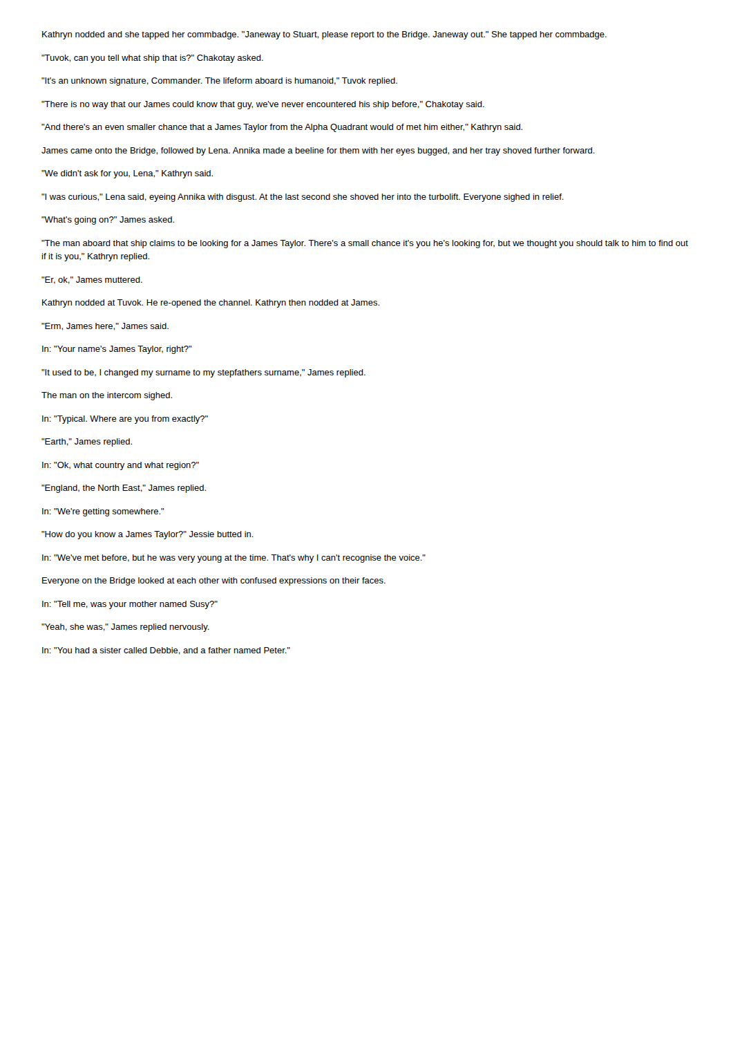Kathryn nodded and she tapped her commbadge. "Janeway to Stuart, please report to the Bridge. Janeway out." She tapped her commbadge.
"Tuvok, can you tell what ship that is?" Chakotay asked.
"It's an unknown signature, Commander. The lifeform aboard is humanoid," Tuvok replied.
"There is no way that our James could know that guy, we've never encountered his ship before," Chakotay said.
"And there's an even smaller chance that a James Taylor from the Alpha Quadrant would of met him either," Kathryn said.
James came onto the Bridge, followed by Lena. Annika made a beeline for them with her eyes bugged, and her tray shoved further forward.
"We didn't ask for you, Lena," Kathryn said.
"I was curious," Lena said, eyeing Annika with disgust. At the last second she shoved her into the turbolift. Everyone sighed in relief.
"What's going on?" James asked.
"The man aboard that ship claims to be looking for a James Taylor. There's a small chance it's you he's looking for, but we thought you should talk to him to find out if it is you," Kathryn replied.
"Er, ok," James muttered.
Kathryn nodded at Tuvok. He re-opened the channel. Kathryn then nodded at James.
"Erm, James here," James said.
In: "Your name's James Taylor, right?"
"It used to be, I changed my surname to my stepfathers surname," James replied.
The man on the intercom sighed.
In: "Typical. Where are you from exactly?"
"Earth," James replied.
In: "Ok, what country and what region?"
"England, the North East," James replied.
In: "We're getting somewhere."
"How do you know a James Taylor?" Jessie butted in.
In: "We've met before, but he was very young at the time. That's why I can't recognise the voice."
Everyone on the Bridge looked at each other with confused expressions on their faces.
In: "Tell me, was your mother named Susy?"
"Yeah, she was," James replied nervously.
In: "You had a sister called Debbie, and a father named Peter."